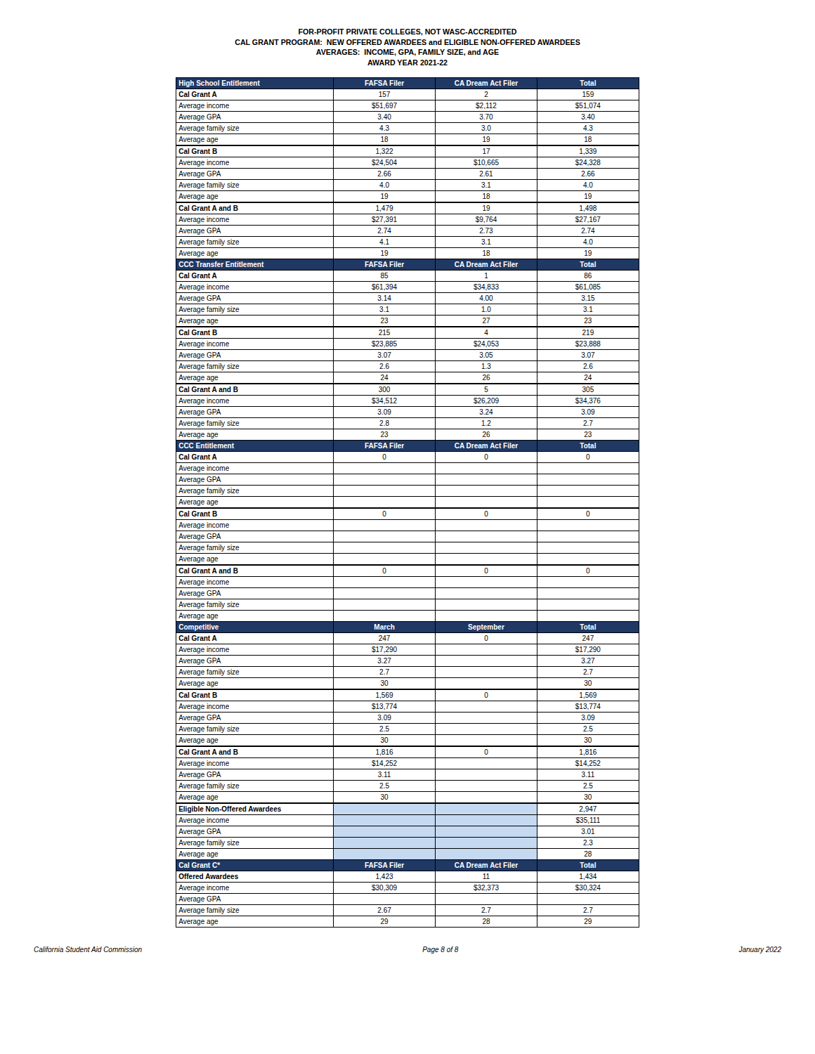FOR-PROFIT PRIVATE COLLEGES, NOT WASC-ACCREDITED
CAL GRANT PROGRAM: NEW OFFERED AWARDEES and ELIGIBLE NON-OFFERED AWARDEES
AVERAGES: INCOME, GPA, FAMILY SIZE, and AGE
AWARD YEAR 2021-22
| High School Entitlement | FAFSA Filer | CA Dream Act Filer | Total |
| --- | --- | --- | --- |
| Cal Grant A | 157 | 2 | 159 |
| Average income | $51,697 | $2,112 | $51,074 |
| Average GPA | 3.40 | 3.70 | 3.40 |
| Average family size | 4.3 | 3.0 | 4.3 |
| Average age | 18 | 19 | 18 |
| Cal Grant B | 1,322 | 17 | 1,339 |
| Average income | $24,504 | $10,665 | $24,328 |
| Average GPA | 2.66 | 2.61 | 2.66 |
| Average family size | 4.0 | 3.1 | 4.0 |
| Average age | 19 | 18 | 19 |
| Cal Grant A and B | 1,479 | 19 | 1,498 |
| Average income | $27,391 | $9,764 | $27,167 |
| Average GPA | 2.74 | 2.73 | 2.74 |
| Average family size | 4.1 | 3.1 | 4.0 |
| Average age | 19 | 18 | 19 |
| CCC Transfer Entitlement | FAFSA Filer | CA Dream Act Filer | Total |
| Cal Grant A | 85 | 1 | 86 |
| Average income | $61,394 | $34,833 | $61,085 |
| Average GPA | 3.14 | 4.00 | 3.15 |
| Average family size | 3.1 | 1.0 | 3.1 |
| Average age | 23 | 27 | 23 |
| Cal Grant B | 215 | 4 | 219 |
| Average income | $23,885 | $24,053 | $23,888 |
| Average GPA | 3.07 | 3.05 | 3.07 |
| Average family size | 2.6 | 1.3 | 2.6 |
| Average age | 24 | 26 | 24 |
| Cal Grant A and B | 300 | 5 | 305 |
| Average income | $34,512 | $26,209 | $34,376 |
| Average GPA | 3.09 | 3.24 | 3.09 |
| Average family size | 2.8 | 1.2 | 2.7 |
| Average age | 23 | 26 | 23 |
| CCC Entitlement | FAFSA Filer | CA Dream Act Filer | Total |
| Cal Grant A | 0 | 0 | 0 |
| Average income | | | |
| Average GPA | | | |
| Average family size | | | |
| Average age | | | |
| Cal Grant B | 0 | 0 | 0 |
| Average income | | | |
| Average GPA | | | |
| Average family size | | | |
| Average age | | | |
| Cal Grant A and B | 0 | 0 | 0 |
| Average income | | | |
| Average GPA | | | |
| Average family size | | | |
| Average age | | | |
| Competitive | March | September | Total |
| Cal Grant A | 247 | 0 | 247 |
| Average income | $17,290 | | $17,290 |
| Average GPA | 3.27 | | 3.27 |
| Average family size | 2.7 | | 2.7 |
| Average age | 30 | | 30 |
| Cal Grant B | 1,569 | 0 | 1,569 |
| Average income | $13,774 | | $13,774 |
| Average GPA | 3.09 | | 3.09 |
| Average family size | 2.5 | | 2.5 |
| Average age | 30 | | 30 |
| Cal Grant A and B | 1,816 | 0 | 1,816 |
| Average income | $14,252 | | $14,252 |
| Average GPA | 3.11 | | 3.11 |
| Average family size | 2.5 | | 2.5 |
| Average age | 30 | | 30 |
| Eligible Non-Offered Awardees | | | 2,947 |
| Average income | | | $35,111 |
| Average GPA | | | 3.01 |
| Average family size | | | 2.3 |
| Average age | | | 28 |
| Cal Grant C* | FAFSA Filer | CA Dream Act Filer | Total |
| Offered Awardees | 1,423 | 11 | 1,434 |
| Average income | $30,309 | $32,373 | $30,324 |
| Average GPA | | | |
| Average family size | 2.67 | 2.7 | 2.7 |
| Average age | 29 | 28 | 29 |
California Student Aid Commission
Page 8 of 8
January 2022